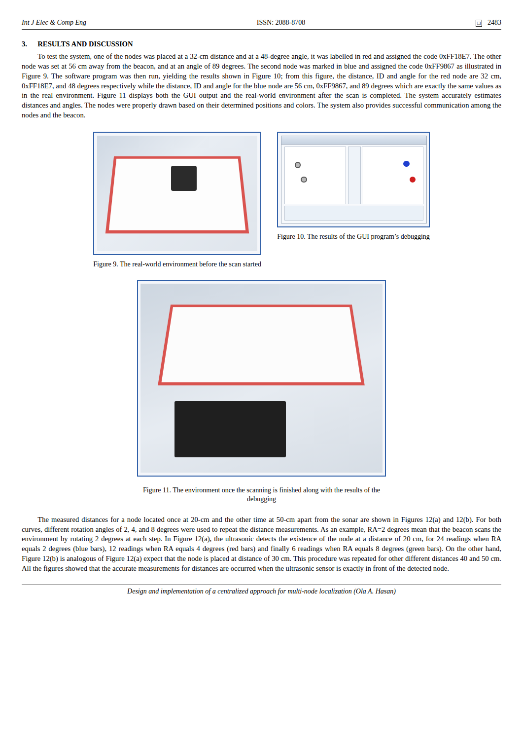Int J Elec & Comp Eng
ISSN: 2088-8708
❑2483
3. RESULTS AND DISCUSSION
To test the system, one of the nodes was placed at a 32-cm distance and at a 48-degree angle, it was labelled in red and assigned the code 0xFF18E7. The other node was set at 56 cm away from the beacon, and at an angle of 89 degrees. The second node was marked in blue and assigned the code 0xFF9867 as illustrated in Figure 9. The software program was then run, yielding the results shown in Figure 10; from this figure, the distance, ID and angle for the red node are 32 cm, 0xFF18E7, and 48 degrees respectively while the distance, ID and angle for the blue node are 56 cm, 0xFF9867, and 89 degrees which are exactly the same values as in the real environment. Figure 11 displays both the GUI output and the real-world environment after the scan is completed. The system accurately estimates distances and angles. The nodes were properly drawn based on their determined positions and colors. The system also provides successful communication among the nodes and the beacon.
Figure 9. The real-world environment before the scan started
Figure 10. The results of the GUI program’s debugging
Figure 11. The environment once the scanning is finished along with the results of the debugging
The measured distances for a node located once at 20-cm and the other time at 50-cm apart from the sonar are shown in Figures 12(a) and 12(b). For both curves, different rotation angles of 2, 4, and 8 degrees were used to repeat the distance measurements. As an example, RA=2 degrees mean that the beacon scans the environment by rotating 2 degrees at each step. In Figure 12(a), the ultrasonic detects the existence of the node at a distance of 20 cm, for 24 readings when RA equals 2 degrees (blue bars), 12 readings when RA equals 4 degrees (red bars) and finally 6 readings when RA equals 8 degrees (green bars). On the other hand, Figure 12(b) is analogous of Figure 12(a) expect that the node is placed at distance of 30 cm. This procedure was repeated for other different distances 40 and 50 cm. All the figures showed that the accurate measurements for distances are occurred when the ultrasonic sensor is exactly in front of the detected node.
Design and implementation of a centralized approach for multi-node localization (Ola A. Hasan)